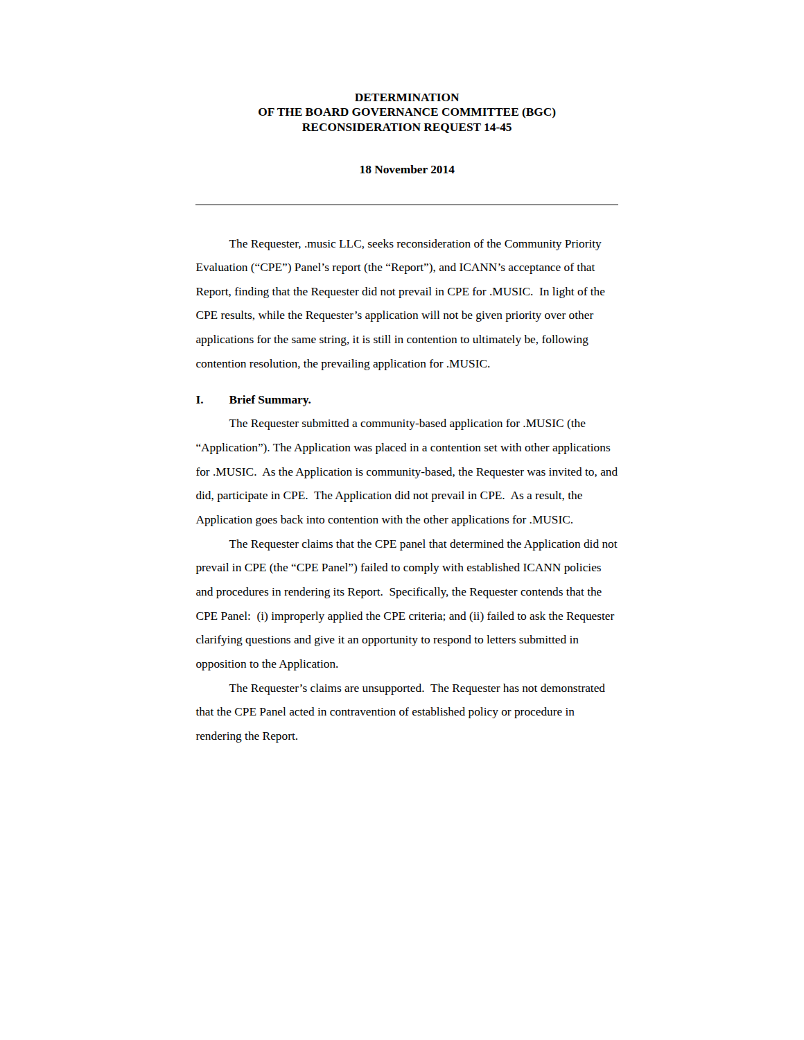DETERMINATION OF THE BOARD GOVERNANCE COMMITTEE (BGC) RECONSIDERATION REQUEST 14-45
18 November 2014
The Requester, .music LLC, seeks reconsideration of the Community Priority Evaluation (“CPE”) Panel’s report (the “Report”), and ICANN’s acceptance of that Report, finding that the Requester did not prevail in CPE for .MUSIC. In light of the CPE results, while the Requester’s application will not be given priority over other applications for the same string, it is still in contention to ultimately be, following contention resolution, the prevailing application for .MUSIC.
I. Brief Summary.
The Requester submitted a community-based application for .MUSIC (the “Application”). The Application was placed in a contention set with other applications for .MUSIC. As the Application is community-based, the Requester was invited to, and did, participate in CPE. The Application did not prevail in CPE. As a result, the Application goes back into contention with the other applications for .MUSIC.
The Requester claims that the CPE panel that determined the Application did not prevail in CPE (the “CPE Panel”) failed to comply with established ICANN policies and procedures in rendering its Report. Specifically, the Requester contends that the CPE Panel: (i) improperly applied the CPE criteria; and (ii) failed to ask the Requester clarifying questions and give it an opportunity to respond to letters submitted in opposition to the Application.
The Requester’s claims are unsupported. The Requester has not demonstrated that the CPE Panel acted in contravention of established policy or procedure in rendering the Report.